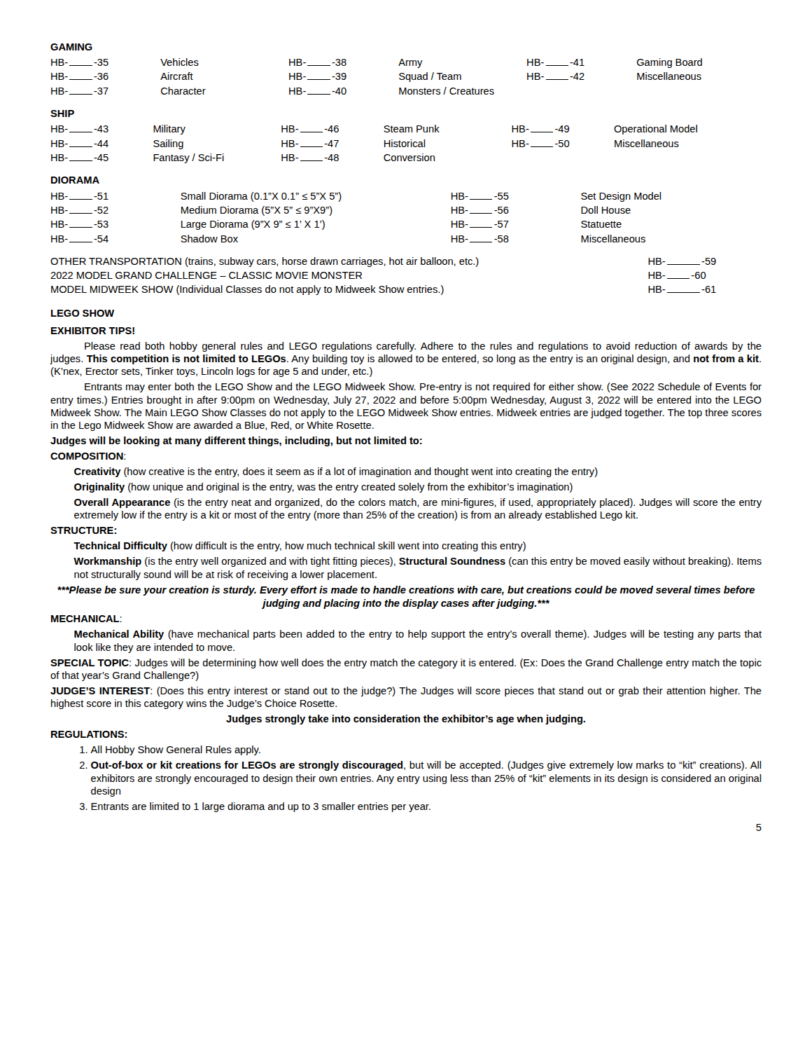GAMING
| HB- -35 | Vehicles | HB- -38 | Army | HB- -41 | Gaming Board |
| HB- -36 | Aircraft | HB- -39 | Squad / Team | HB- -42 | Miscellaneous |
| HB- -37 | Character | HB- -40 | Monsters / Creatures | | |
SHIP
| HB- -43 | Military | HB- -46 | Steam Punk | HB- -49 | Operational Model |
| HB- -44 | Sailing | HB- -47 | Historical | HB- -50 | Miscellaneous |
| HB- -45 | Fantasy / Sci-Fi | HB- -48 | Conversion | | |
DIORAMA
| HB- -51 | Small Diorama (0.1”X 0.1” ≤ 5”X 5”) | HB- -55 | Set Design Model |
| HB- -52 | Medium Diorama (5”X 5” ≤ 9”X9”) | HB- -56 | Doll House |
| HB- -53 | Large Diorama (9”X 9” ≤ 1’ X 1’) | HB- -57 | Statuette |
| HB- -54 | Shadow Box | HB- -58 | Miscellaneous |
| OTHER TRANSPORTATION (trains, subway cars, horse drawn carriages, hot air balloon, etc.) | HB- -59 |
| 2022 MODEL GRAND CHALLENGE – CLASSIC MOVIE MONSTER | HB- -60 |
| MODEL MIDWEEK SHOW (Individual Classes do not apply to Midweek Show entries.) | HB- -61 |
LEGO SHOW
EXHIBITOR TIPS!
Please read both hobby general rules and LEGO regulations carefully. Adhere to the rules and regulations to avoid reduction of awards by the judges. This competition is not limited to LEGOs. Any building toy is allowed to be entered, so long as the entry is an original design, and not from a kit. (K’nex, Erector sets, Tinker toys, Lincoln logs for age 5 and under, etc.)
Entrants may enter both the LEGO Show and the LEGO Midweek Show. Pre-entry is not required for either show. (See 2022 Schedule of Events for entry times.) Entries brought in after 9:00pm on Wednesday, July 27, 2022 and before 5:00pm Wednesday, August 3, 2022 will be entered into the LEGO Midweek Show. The Main LEGO Show Classes do not apply to the LEGO Midweek Show entries. Midweek entries are judged together. The top three scores in the Lego Midweek Show are awarded a Blue, Red, or White Rosette.
Judges will be looking at many different things, including, but not limited to:
COMPOSITION:
Creativity (how creative is the entry, does it seem as if a lot of imagination and thought went into creating the entry)
Originality (how unique and original is the entry, was the entry created solely from the exhibitor’s imagination)
Overall Appearance (is the entry neat and organized, do the colors match, are mini-figures, if used, appropriately placed). Judges will score the entry extremely low if the entry is a kit or most of the entry (more than 25% of the creation) is from an already established Lego kit.
STRUCTURE:
Technical Difficulty (how difficult is the entry, how much technical skill went into creating this entry)
Workmanship (is the entry well organized and with tight fitting pieces), Structural Soundness (can this entry be moved easily without breaking). Items not structurally sound will be at risk of receiving a lower placement.
***Please be sure your creation is sturdy. Every effort is made to handle creations with care, but creations could be moved several times before judging and placing into the display cases after judging.***
MECHANICAL:
Mechanical Ability (have mechanical parts been added to the entry to help support the entry’s overall theme). Judges will be testing any parts that look like they are intended to move.
SPECIAL TOPIC: Judges will be determining how well does the entry match the category it is entered. (Ex: Does the Grand Challenge entry match the topic of that year’s Grand Challenge?)
JUDGE’S INTEREST: (Does this entry interest or stand out to the judge?) The Judges will score pieces that stand out or grab their attention higher. The highest score in this category wins the Judge’s Choice Rosette.
Judges strongly take into consideration the exhibitor’s age when judging.
REGULATIONS:
All Hobby Show General Rules apply.
Out-of-box or kit creations for LEGOs are strongly discouraged, but will be accepted. (Judges give extremely low marks to “kit” creations). All exhibitors are strongly encouraged to design their own entries. Any entry using less than 25% of “kit” elements in its design is considered an original design
Entrants are limited to 1 large diorama and up to 3 smaller entries per year.
5